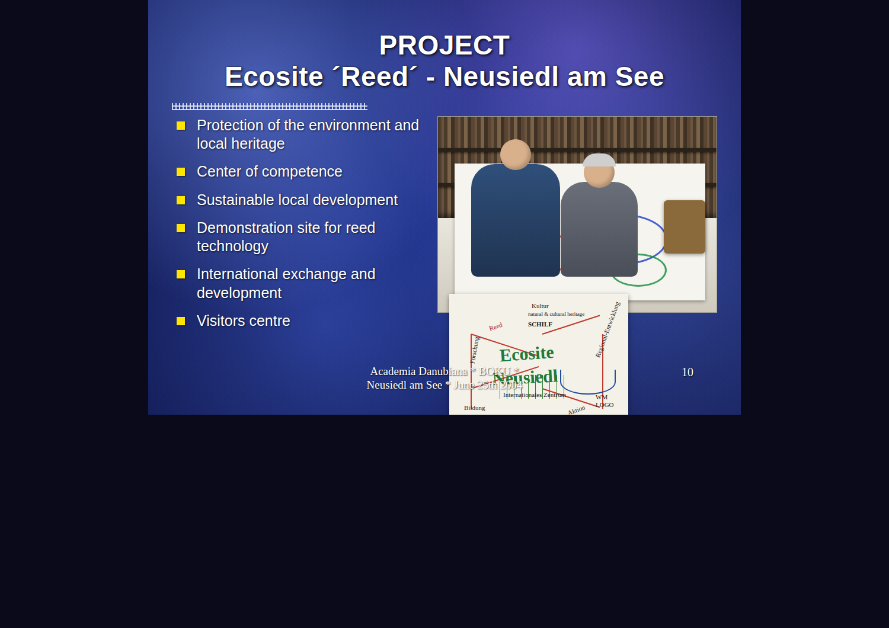PROJECT
Ecosite ´Reed´ - Neusiedl am See
Protection of the environment and local heritage
Center of competence
Sustainable local development
Demonstration site for reed technology
International exchange and development
Visitors centre
Kultur
natural & cultural heritage
Reed
SCHILF
Regional-Entwicklung
Forschung
Ecosite
Neusiedl
Internationales Zentrum
Bildung
Aktion
WM
LOGO
BOKU Fotos Rosa Strasser
Academia Danubiana * BOKU *
Neusiedl am See * June 25th 2004
10